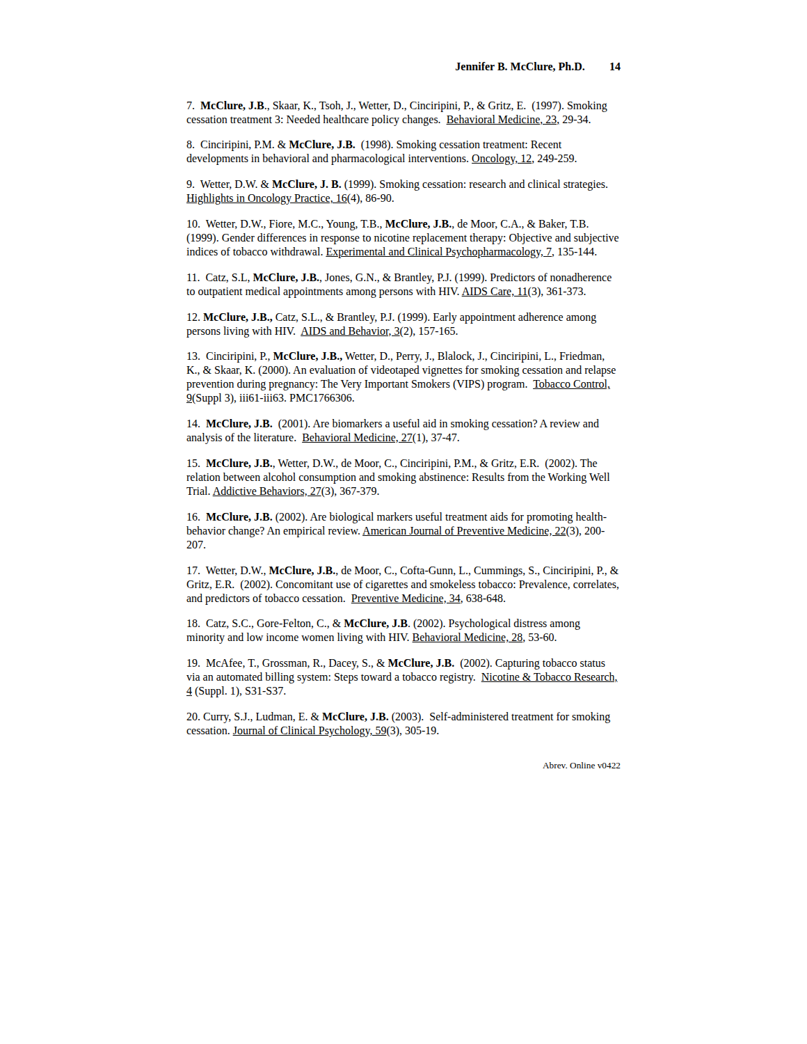Jennifer B. McClure, Ph.D. 14
7. McClure, J.B., Skaar, K., Tsoh, J., Wetter, D., Cinciripini, P., & Gritz, E. (1997). Smoking cessation treatment 3: Needed healthcare policy changes. Behavioral Medicine, 23, 29-34.
8. Cinciripini, P.M. & McClure, J.B. (1998). Smoking cessation treatment: Recent developments in behavioral and pharmacological interventions. Oncology, 12, 249-259.
9. Wetter, D.W. & McClure, J. B. (1999). Smoking cessation: research and clinical strategies. Highlights in Oncology Practice, 16(4), 86-90.
10. Wetter, D.W., Fiore, M.C., Young, T.B., McClure, J.B., de Moor, C.A., & Baker, T.B. (1999). Gender differences in response to nicotine replacement therapy: Objective and subjective indices of tobacco withdrawal. Experimental and Clinical Psychopharmacology, 7, 135-144.
11. Catz, S.L, McClure, J.B., Jones, G.N., & Brantley, P.J. (1999). Predictors of nonadherence to outpatient medical appointments among persons with HIV. AIDS Care, 11(3), 361-373.
12. McClure, J.B., Catz, S.L., & Brantley, P.J. (1999). Early appointment adherence among persons living with HIV. AIDS and Behavior, 3(2), 157-165.
13. Cinciripini, P., McClure, J.B., Wetter, D., Perry, J., Blalock, J., Cinciripini, L., Friedman, K., & Skaar, K. (2000). An evaluation of videotaped vignettes for smoking cessation and relapse prevention during pregnancy: The Very Important Smokers (VIPS) program. Tobacco Control, 9(Suppl 3), iii61-iii63. PMC1766306.
14. McClure, J.B. (2001). Are biomarkers a useful aid in smoking cessation? A review and analysis of the literature. Behavioral Medicine, 27(1), 37-47.
15. McClure, J.B., Wetter, D.W., de Moor, C., Cinciripini, P.M., & Gritz, E.R. (2002). The relation between alcohol consumption and smoking abstinence: Results from the Working Well Trial. Addictive Behaviors, 27(3), 367-379.
16. McClure, J.B. (2002). Are biological markers useful treatment aids for promoting health-behavior change? An empirical review. American Journal of Preventive Medicine, 22(3), 200-207.
17. Wetter, D.W., McClure, J.B., de Moor, C., Cofta-Gunn, L., Cummings, S., Cinciripini, P., & Gritz, E.R. (2002). Concomitant use of cigarettes and smokeless tobacco: Prevalence, correlates, and predictors of tobacco cessation. Preventive Medicine, 34, 638-648.
18. Catz, S.C., Gore-Felton, C., & McClure, J.B. (2002). Psychological distress among minority and low income women living with HIV. Behavioral Medicine, 28, 53-60.
19. McAfee, T., Grossman, R., Dacey, S., & McClure, J.B. (2002). Capturing tobacco status via an automated billing system: Steps toward a tobacco registry. Nicotine & Tobacco Research, 4 (Suppl. 1), S31-S37.
20. Curry, S.J., Ludman, E. & McClure, J.B. (2003). Self-administered treatment for smoking cessation. Journal of Clinical Psychology, 59(3), 305-19.
Abrev. Online v0422